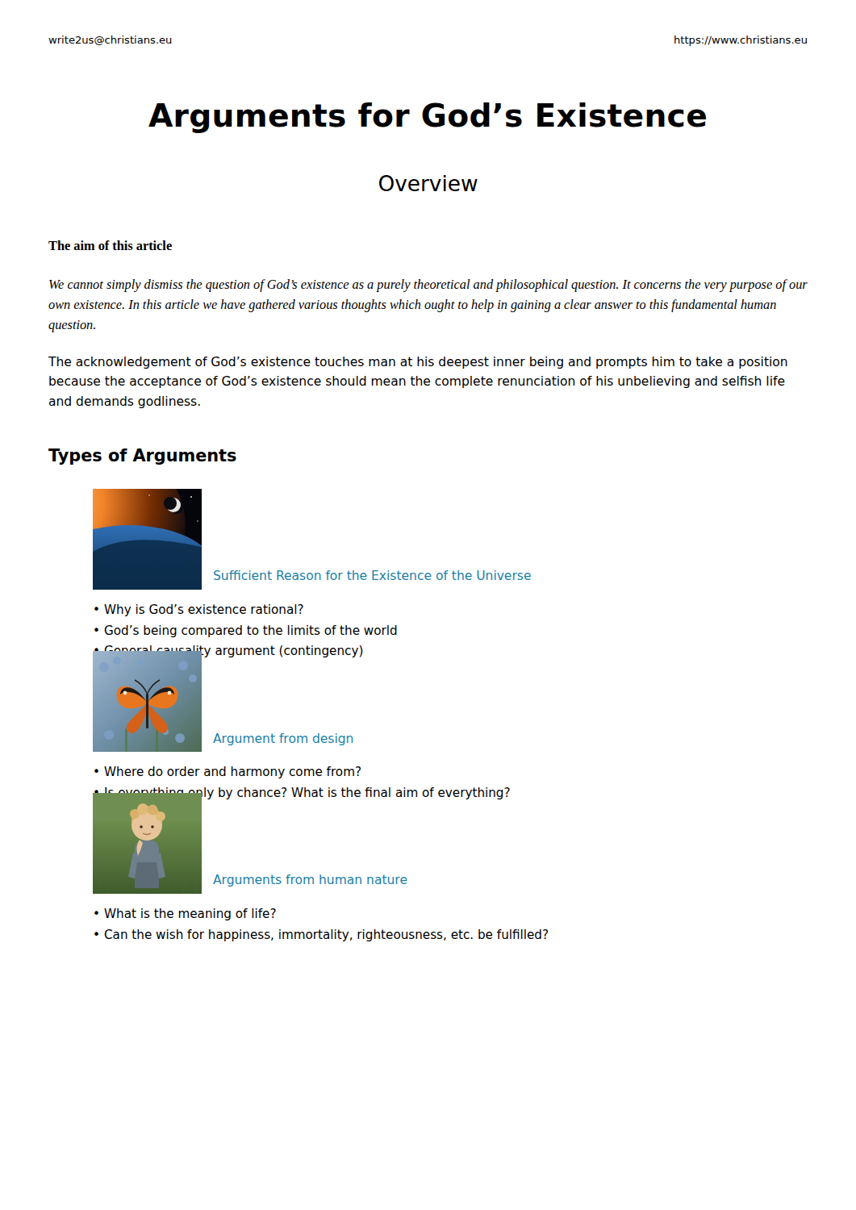write2us@christians.eu https://www.christians.eu
Arguments for God’s Existence
Overview
The aim of this article
We cannot simply dismiss the question of God’s existence as a purely theoretical and philosophical question. It concerns the very purpose of our own existence. In this article we have gathered various thoughts which ought to help in gaining a clear answer to this fundamental human question.
The acknowledgement of God’s existence touches man at his deepest inner being and prompts him to take a position because the acceptance of God’s existence should mean the complete renunciation of his unbelieving and selfish life and demands godliness.
Types of Arguments
Sufficient Reason for the Existence of the Universe
Why is God’s existence rational?
God’s being compared to the limits of the world
General causality argument (contingency)
Argument from design
Where do order and harmony come from?
Is everything only by chance? What is the final aim of everything?
Arguments from human nature
What is the meaning of life?
Can the wish for happiness, immortality, righteousness, etc. be fulfilled?